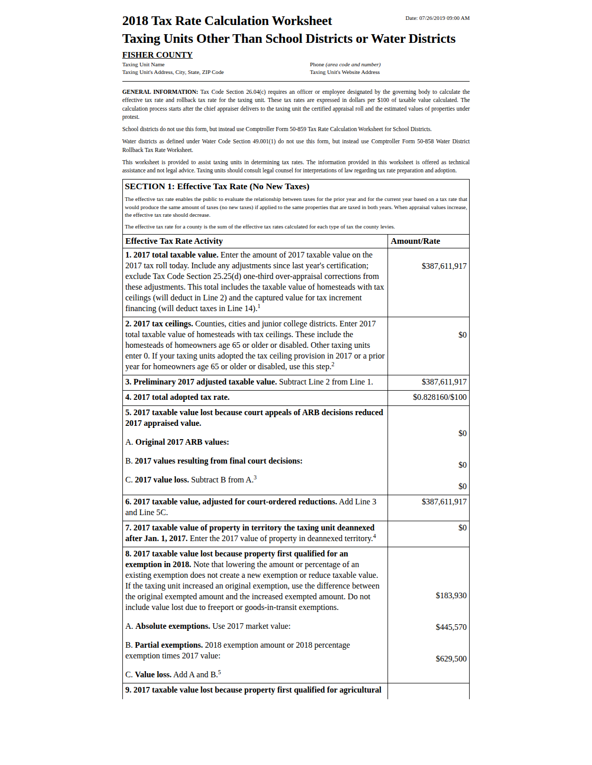Date: 07/26/2019 09:00 AM
2018 Tax Rate Calculation Worksheet
Taxing Units Other Than School Districts or Water Districts
FISHER COUNTY
Taxing Unit Name
Taxing Unit's Address, City, State, ZIP Code
Phone (area code and number)
Taxing Unit's Website Address
GENERAL INFORMATION: Tax Code Section 26.04(c) requires an officer or employee designated by the governing body to calculate the effective tax rate and rollback tax rate for the taxing unit. These tax rates are expressed in dollars per $100 of taxable value calculated. The calculation process starts after the chief appraiser delivers to the taxing unit the certified appraisal roll and the estimated values of properties under protest.
School districts do not use this form, but instead use Comptroller Form 50-859 Tax Rate Calculation Worksheet for School Districts.
Water districts as defined under Water Code Section 49.001(1) do not use this form, but instead use Comptroller Form 50-858 Water District Rollback Tax Rate Worksheet.
This worksheet is provided to assist taxing units in determining tax rates. The information provided in this worksheet is offered as technical assistance and not legal advice. Taxing units should consult legal counsel for interpretations of law regarding tax rate preparation and adoption.
SECTION 1: Effective Tax Rate (No New Taxes)
The effective tax rate enables the public to evaluate the relationship between taxes for the prior year and for the current year based on a tax rate that would produce the same amount of taxes (no new taxes) if applied to the same properties that are taxed in both years. When appraisal values increase, the effective tax rate should decrease.
The effective tax rate for a county is the sum of the effective tax rates calculated for each type of tax the county levies.
| Effective Tax Rate Activity | Amount/Rate |
| --- | --- |
| 1. 2017 total taxable value. Enter the amount of 2017 taxable value on the 2017 tax roll today. Include any adjustments since last year's certification; exclude Tax Code Section 25.25(d) one-third over-appraisal corrections from these adjustments. This total includes the taxable value of homesteads with tax ceilings (will deduct in Line 2) and the captured value for tax increment financing (will deduct taxes in Line 14). 1 | $387,611,917 |
| 2. 2017 tax ceilings. Counties, cities and junior college districts. Enter 2017 total taxable value of homesteads with tax ceilings. These include the homesteads of homeowners age 65 or older or disabled. Other taxing units enter 0. If your taxing units adopted the tax ceiling provision in 2017 or a prior year for homeowners age 65 or older or disabled, use this step. 2 | $0 |
| 3. Preliminary 2017 adjusted taxable value. Subtract Line 2 from Line 1. | $387,611,917 |
| 4. 2017 total adopted tax rate. | $0.828160/$100 |
| 5. 2017 taxable value lost because court appeals of ARB decisions reduced 2017 appraised value. A. Original 2017 ARB values: B. 2017 values resulting from final court decisions: C. 2017 value loss. Subtract B from A. 3 | $0 $0 $0 |
| 6. 2017 taxable value, adjusted for court-ordered reductions. Add Line 3 and Line 5C. | $387,611,917 |
| 7. 2017 taxable value of property in territory the taxing unit deannexed after Jan. 1, 2017. Enter the 2017 value of property in deannexed territory. 4 | $0 |
| 8. 2017 taxable value lost because property first qualified for an exemption in 2018. Note that lowering the amount or percentage of an existing exemption does not create a new exemption or reduce taxable value. If the taxing unit increased an original exemption, use the difference between the original exempted amount and the increased exempted amount. Do not include value lost due to freeport or goods-in-transit exemptions. A. Absolute exemptions. Use 2017 market value: B. Partial exemptions. 2018 exemption amount or 2018 percentage exemption times 2017 value: C. Value loss. Add A and B. 5 | $183,930 $445,570 $629,500 |
| 9. 2017 taxable value lost because property first qualified for agricultural appraisal (1- | |